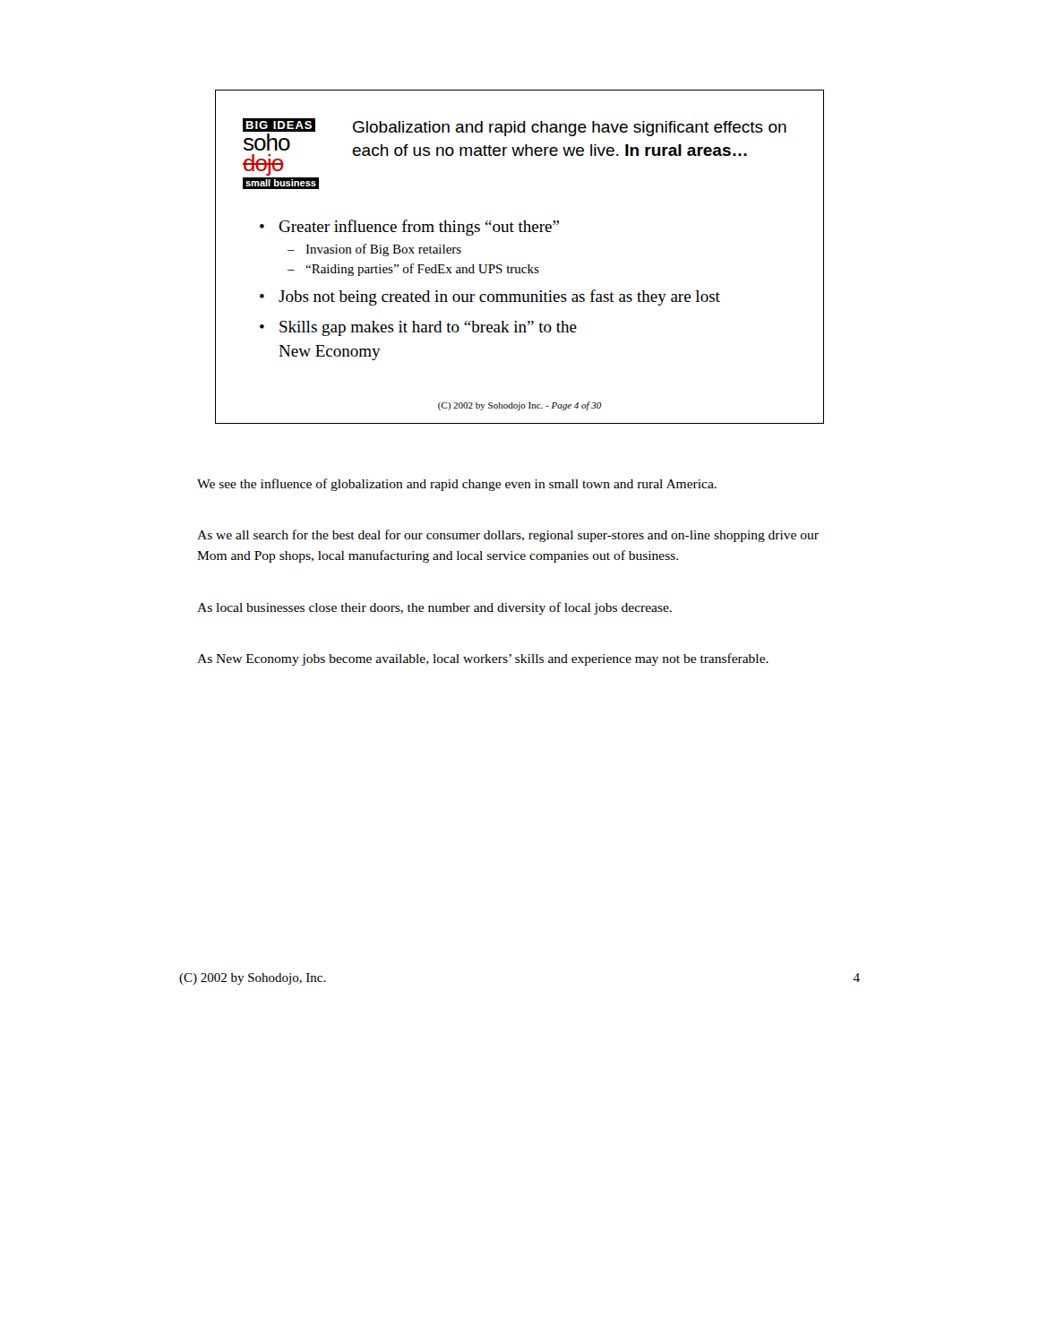BIG IDEAS soho dojo small business
Globalization and rapid change have significant effects on each of us no matter where we live. In rural areas…
Greater influence from things “out there”
Invasion of Big Box retailers
“Raiding parties” of FedEx and UPS trucks
Jobs not being created in our communities as fast as they are lost
Skills gap makes it hard to “break in” to the
New Economy
(C) 2002 by Sohodojo Inc. - Page 4 of 30
We see the influence of globalization and rapid change even in small town and rural America.
As we all search for the best deal for our consumer dollars, regional super-stores and on-line shopping drive our Mom and Pop shops, local manufacturing and local service companies out of business.
As local businesses close their doors, the number and diversity of local jobs decrease.
As New Economy jobs become available, local workers’ skills and experience may not be transferable.
(C) 2002 by Sohodojo, Inc. 4